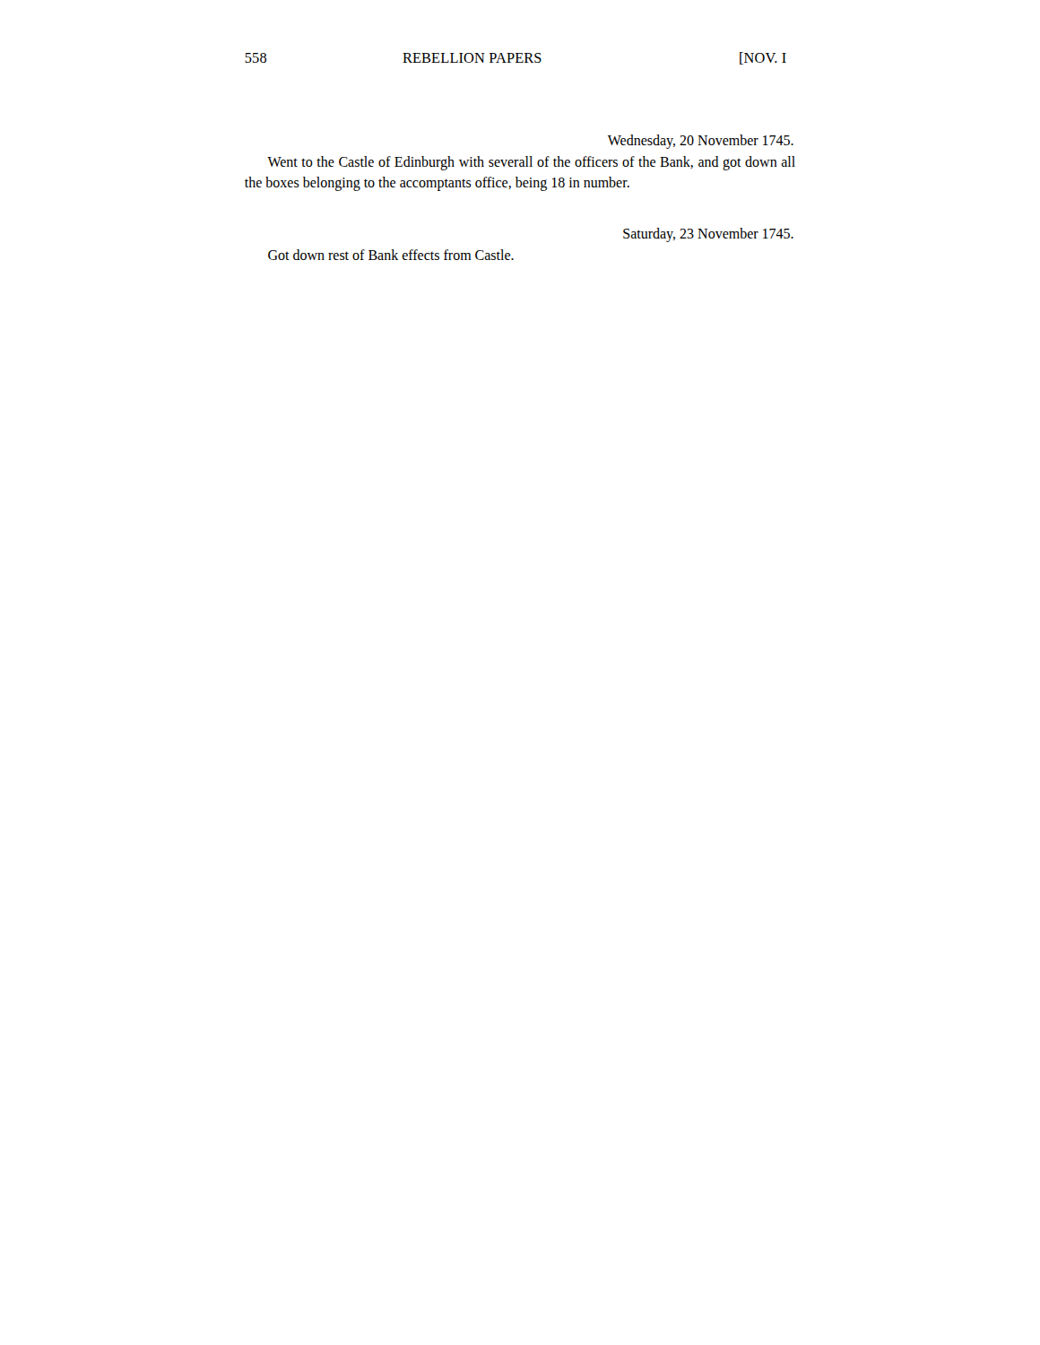558 REBELLION PAPERS [NOV. I
Wednesday, 20 November 1745.
Went to the Castle of Edinburgh with severall of the officers of the Bank, and got down all the boxes belonging to the accomptants office, being 18 in number.
Saturday, 23 November 1745.
Got down rest of Bank effects from Castle.